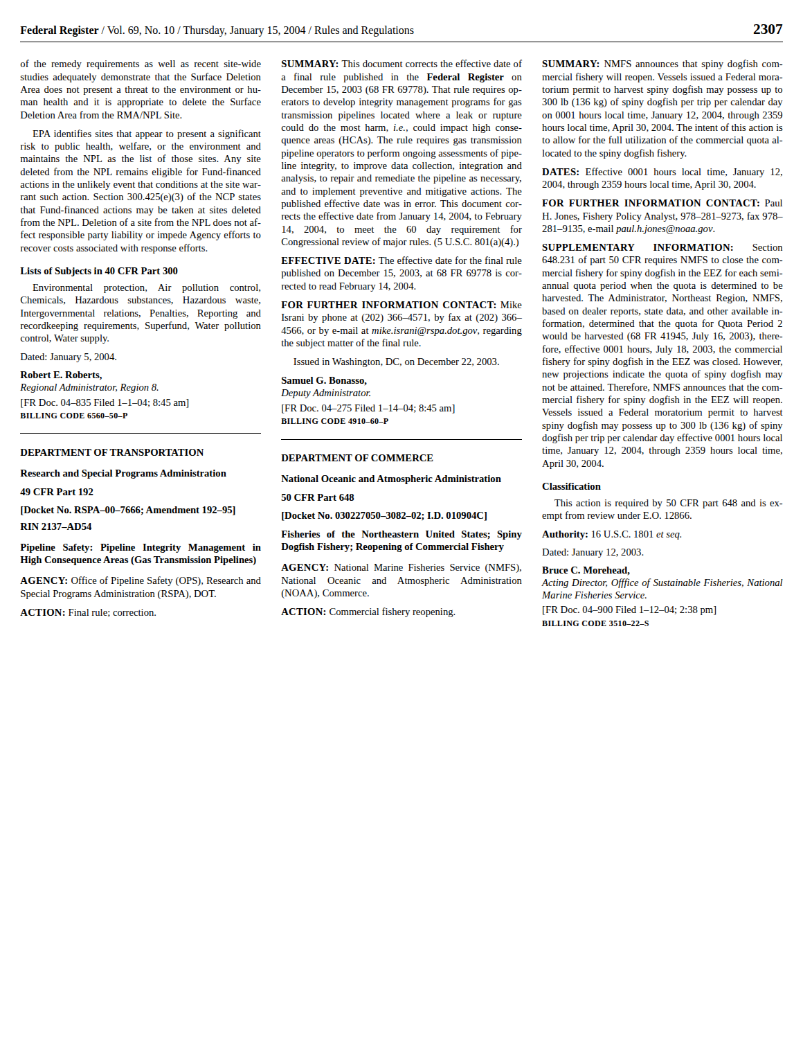Federal Register / Vol. 69, No. 10 / Thursday, January 15, 2004 / Rules and Regulations
2307
of the remedy requirements as well as recent site-wide studies adequately demonstrate that the Surface Deletion Area does not present a threat to the environment or human health and it is appropriate to delete the Surface Deletion Area from the RMA/NPL Site.
EPA identifies sites that appear to present a significant risk to public health, welfare, or the environment and maintains the NPL as the list of those sites. Any site deleted from the NPL remains eligible for Fund-financed actions in the unlikely event that conditions at the site warrant such action. Section 300.425(e)(3) of the NCP states that Fund-financed actions may be taken at sites deleted from the NPL. Deletion of a site from the NPL does not affect responsible party liability or impede Agency efforts to recover costs associated with response efforts.
Lists of Subjects in 40 CFR Part 300
Environmental protection, Air pollution control, Chemicals, Hazardous substances, Hazardous waste, Intergovernmental relations, Penalties, Reporting and recordkeeping requirements, Superfund, Water pollution control, Water supply.
Dated: January 5, 2004.
Robert E. Roberts,
Regional Administrator, Region 8.
[FR Doc. 04–835 Filed 1–1–04; 8:45 am]
BILLING CODE 6560–50–P
DEPARTMENT OF TRANSPORTATION
Research and Special Programs Administration
49 CFR Part 192
[Docket No. RSPA–00–7666; Amendment 192–95]
RIN 2137–AD54
Pipeline Safety: Pipeline Integrity Management in High Consequence Areas (Gas Transmission Pipelines)
AGENCY: Office of Pipeline Safety (OPS), Research and Special Programs Administration (RSPA), DOT.
ACTION: Final rule; correction.
SUMMARY: This document corrects the effective date of a final rule published in the Federal Register on December 15, 2003 (68 FR 69778). That rule requires operators to develop integrity management programs for gas transmission pipelines located where a leak or rupture could do the most harm, i.e., could impact high consequence areas (HCAs). The rule requires gas transmission pipeline operators to perform ongoing assessments of pipeline integrity, to improve data collection, integration and analysis, to repair and remediate the pipeline as necessary, and to implement preventive and mitigative actions. The published effective date was in error. This document corrects the effective date from January 14, 2004, to February 14, 2004, to meet the 60 day requirement for Congressional review of major rules. (5 U.S.C. 801(a)(4).)
EFFECTIVE DATE: The effective date for the final rule published on December 15, 2003, at 68 FR 69778 is corrected to read February 14, 2004.
FOR FURTHER INFORMATION CONTACT: Mike Israni by phone at (202) 366–4571, by fax at (202) 366–4566, or by e-mail at mike.israni@rspa.dot.gov, regarding the subject matter of the final rule.
Issued in Washington, DC, on December 22, 2003.
Samuel G. Bonasso,
Deputy Administrator.
[FR Doc. 04–275 Filed 1–14–04; 8:45 am]
BILLING CODE 4910–60–P
DEPARTMENT OF COMMERCE
National Oceanic and Atmospheric Administration
50 CFR Part 648
[Docket No. 030227050–3082–02; I.D. 010904C]
Fisheries of the Northeastern United States; Spiny Dogfish Fishery; Reopening of Commercial Fishery
AGENCY: National Marine Fisheries Service (NMFS), National Oceanic and Atmospheric Administration (NOAA), Commerce.
ACTION: Commercial fishery reopening.
SUMMARY: NMFS announces that spiny dogfish commercial fishery will reopen. Vessels issued a Federal moratorium permit to harvest spiny dogfish may possess up to 300 lb (136 kg) of spiny dogfish per trip per calendar day on 0001 hours local time, January 12, 2004, through 2359 hours local time, April 30, 2004. The intent of this action is to allow for the full utilization of the commercial quota allocated to the spiny dogfish fishery.
DATES: Effective 0001 hours local time, January 12, 2004, through 2359 hours local time, April 30, 2004.
FOR FURTHER INFORMATION CONTACT: Paul H. Jones, Fishery Policy Analyst, 978–281–9273, fax 978–281–9135, e-mail paul.h.jones@noaa.gov.
SUPPLEMENTARY INFORMATION: Section 648.231 of part 50 CFR requires NMFS to close the commercial fishery for spiny dogfish in the EEZ for each semi-annual quota period when the quota is determined to be harvested. The Administrator, Northeast Region, NMFS, based on dealer reports, state data, and other available information, determined that the quota for Quota Period 2 would be harvested (68 FR 41945, July 16, 2003), therefore, effective 0001 hours, July 18, 2003, the commercial fishery for spiny dogfish in the EEZ was closed. However, new projections indicate the quota of spiny dogfish may not be attained. Therefore, NMFS announces that the commercial fishery for spiny dogfish in the EEZ will reopen. Vessels issued a Federal moratorium permit to harvest spiny dogfish may possess up to 300 lb (136 kg) of spiny dogfish per trip per calendar day effective 0001 hours local time, January 12, 2004, through 2359 hours local time, April 30, 2004.
Classification
This action is required by 50 CFR part 648 and is exempt from review under E.O. 12866.
Authority: 16 U.S.C. 1801 et seq.
Dated: January 12, 2003.
Bruce C. Morehead,
Acting Director, Offfice of Sustainable Fisheries, National Marine Fisheries Service.
[FR Doc. 04–900 Filed 1–12–04; 2:38 pm]
BILLING CODE 3510–22–S